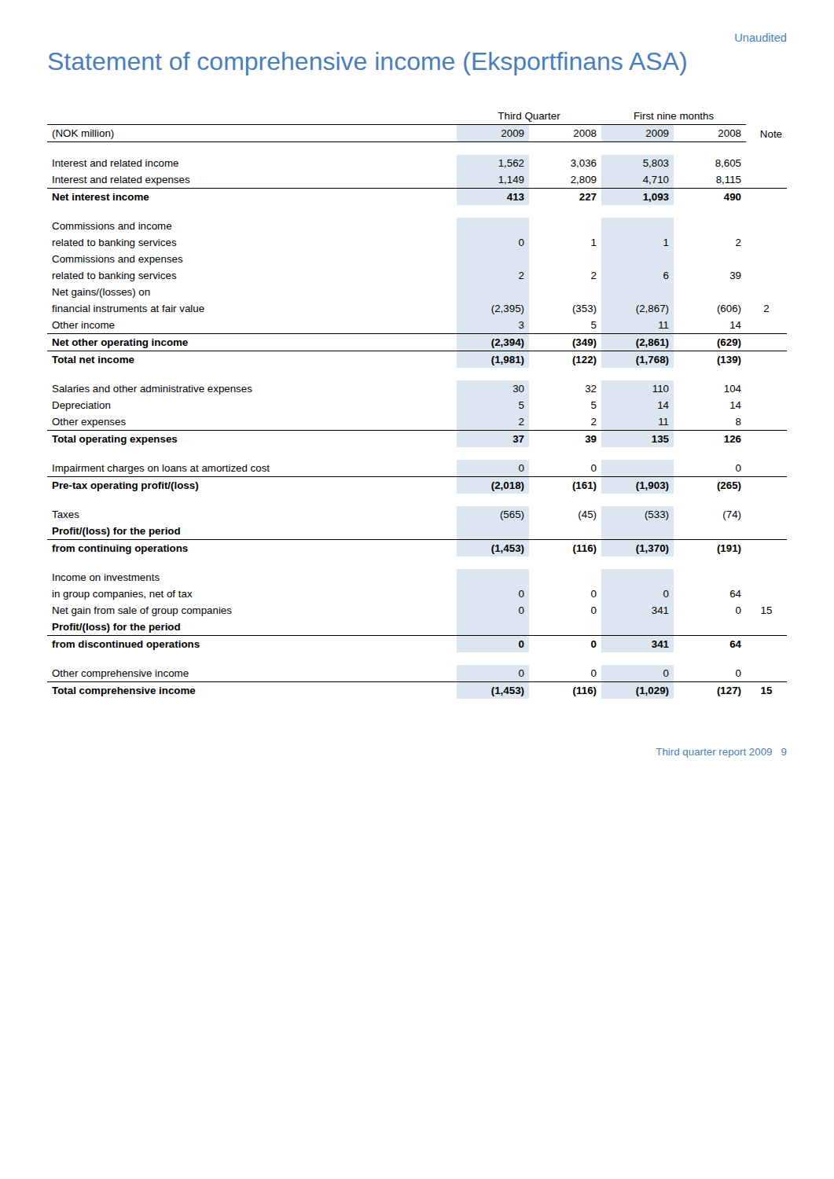Unaudited
Statement of comprehensive income (Eksportfinans ASA)
| | Third Quarter | First nine months | |
| (NOK million) | 2009 | 2008 | 2009 | 2008 | Note |
| Interest and related income | 1,562 | 3,036 | 5,803 | 8,605 | |
| Interest and related expenses | 1,149 | 2,809 | 4,710 | 8,115 | |
| Net interest income | 413 | 227 | 1,093 | 490 | |
| Commissions and income | | | | | |
| related to banking services | 0 | 1 | 1 | 2 | |
| Commissions and expenses | | | | | |
| related to banking services | 2 | 2 | 6 | 39 | |
| Net gains/(losses) on | | | | | |
| financial instruments at fair value | (2,395) | (353) | (2,867) | (606) | 2 |
| Other income | 3 | 5 | 11 | 14 | |
| Net other operating income | (2,394) | (349) | (2,861) | (629) | |
| Total net income | (1,981) | (122) | (1,768) | (139) | |
| Salaries and other administrative expenses | 30 | 32 | 110 | 104 | |
| Depreciation | 5 | 5 | 14 | 14 | |
| Other expenses | 2 | 2 | 11 | 8 | |
| Total operating expenses | 37 | 39 | 135 | 126 | |
| Impairment charges on loans at amortized cost | 0 | 0 | | 0 | |
| Pre-tax operating profit/(loss) | (2,018) | (161) | (1,903) | (265) | |
| Taxes | (565) | (45) | (533) | (74) | |
| Profit/(loss) for the period | | | | | |
| from continuing operations | (1,453) | (116) | (1,370) | (191) | |
| Income on investments | | | | | |
| in group companies, net of tax | 0 | 0 | 0 | 64 | |
| Net gain from sale of group companies | 0 | 0 | 341 | 0 | 15 |
| Profit/(loss) for the period | | | | | |
| from discontinued operations | 0 | 0 | 341 | 64 | |
| Other comprehensive income | 0 | 0 | 0 | 0 | |
| Total comprehensive income | (1,453) | (116) | (1,029) | (127) | 15 |
Third quarter report 2009 9